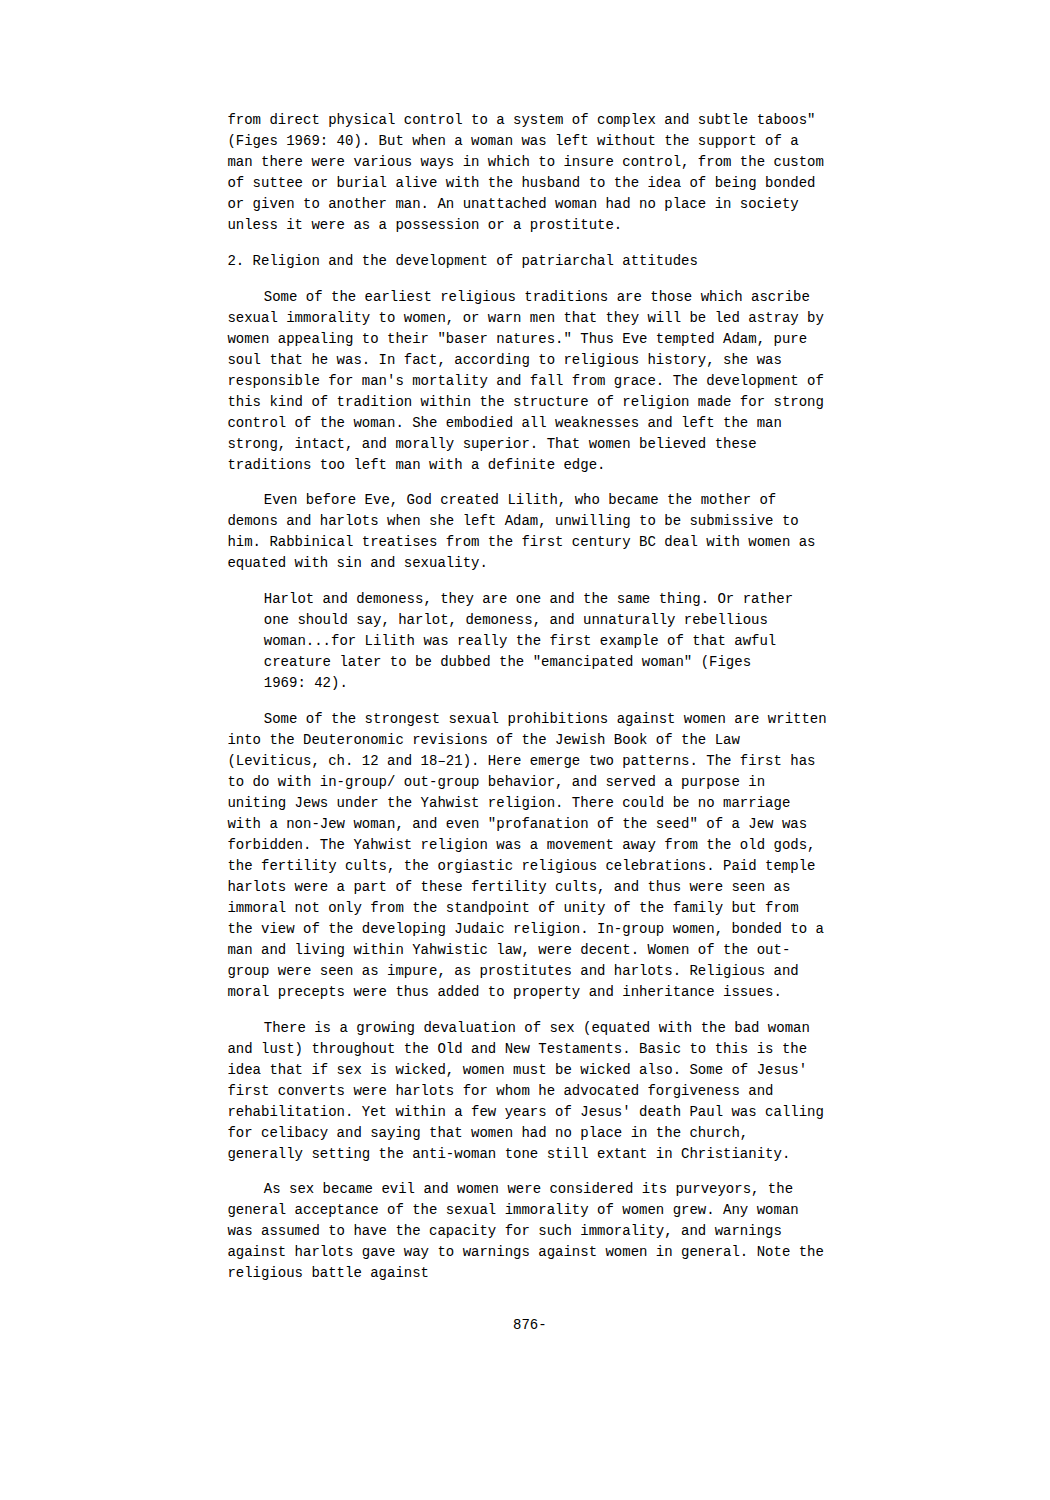from direct physical control to a system of complex and subtle taboos" (Figes 1969: 40). But when a woman was left without the support of a man there were various ways in which to insure control, from the custom of suttee or burial alive with the husband to the idea of being bonded or given to another man. An unattached woman had no place in society unless it were as a possession or a prostitute.
2. Religion and the development of patriarchal attitudes
Some of the earliest religious traditions are those which ascribe sexual immorality to women, or warn men that they will be led astray by women appealing to their "baser natures." Thus Eve tempted Adam, pure soul that he was. In fact, according to religious history, she was responsible for man's mortality and fall from grace. The development of this kind of tradition within the structure of religion made for strong control of the woman. She embodied all weaknesses and left the man strong, intact, and morally superior. That women believed these traditions too left man with a definite edge.
Even before Eve, God created Lilith, who became the mother of demons and harlots when she left Adam, unwilling to be submissive to him. Rabbinical treatises from the first century BC deal with women as equated with sin and sexuality.
Harlot and demoness, they are one and the same thing. Or rather one should say, harlot, demoness, and unnaturally rebellious woman...for Lilith was really the first example of that awful creature later to be dubbed the "emancipated woman" (Figes 1969: 42).
Some of the strongest sexual prohibitions against women are written into the Deuteronomic revisions of the Jewish Book of the Law (Leviticus, ch. 12 and 18–21). Here emerge two patterns. The first has to do with in-group/ out-group behavior, and served a purpose in uniting Jews under the Yahwist religion. There could be no marriage with a non-Jew woman, and even "profanation of the seed" of a Jew was forbidden. The Yahwist religion was a movement away from the old gods, the fertility cults, the orgiastic religious celebrations. Paid temple harlots were a part of these fertility cults, and thus were seen as immoral not only from the standpoint of unity of the family but from the view of the developing Judaic religion. In-group women, bonded to a man and living within Yahwistic law, were decent. Women of the out-group were seen as impure, as prostitutes and harlots. Religious and moral precepts were thus added to property and inheritance issues.
There is a growing devaluation of sex (equated with the bad woman and lust) throughout the Old and New Testaments. Basic to this is the idea that if sex is wicked, women must be wicked also. Some of Jesus' first converts were harlots for whom he advocated forgiveness and rehabilitation. Yet within a few years of Jesus' death Paul was calling for celibacy and saying that women had no place in the church, generally setting the anti-woman tone still extant in Christianity.
As sex became evil and women were considered its purveyors, the general acceptance of the sexual immorality of women grew. Any woman was assumed to have the capacity for such immorality, and warnings against harlots gave way to warnings against women in general. Note the religious battle against
876-